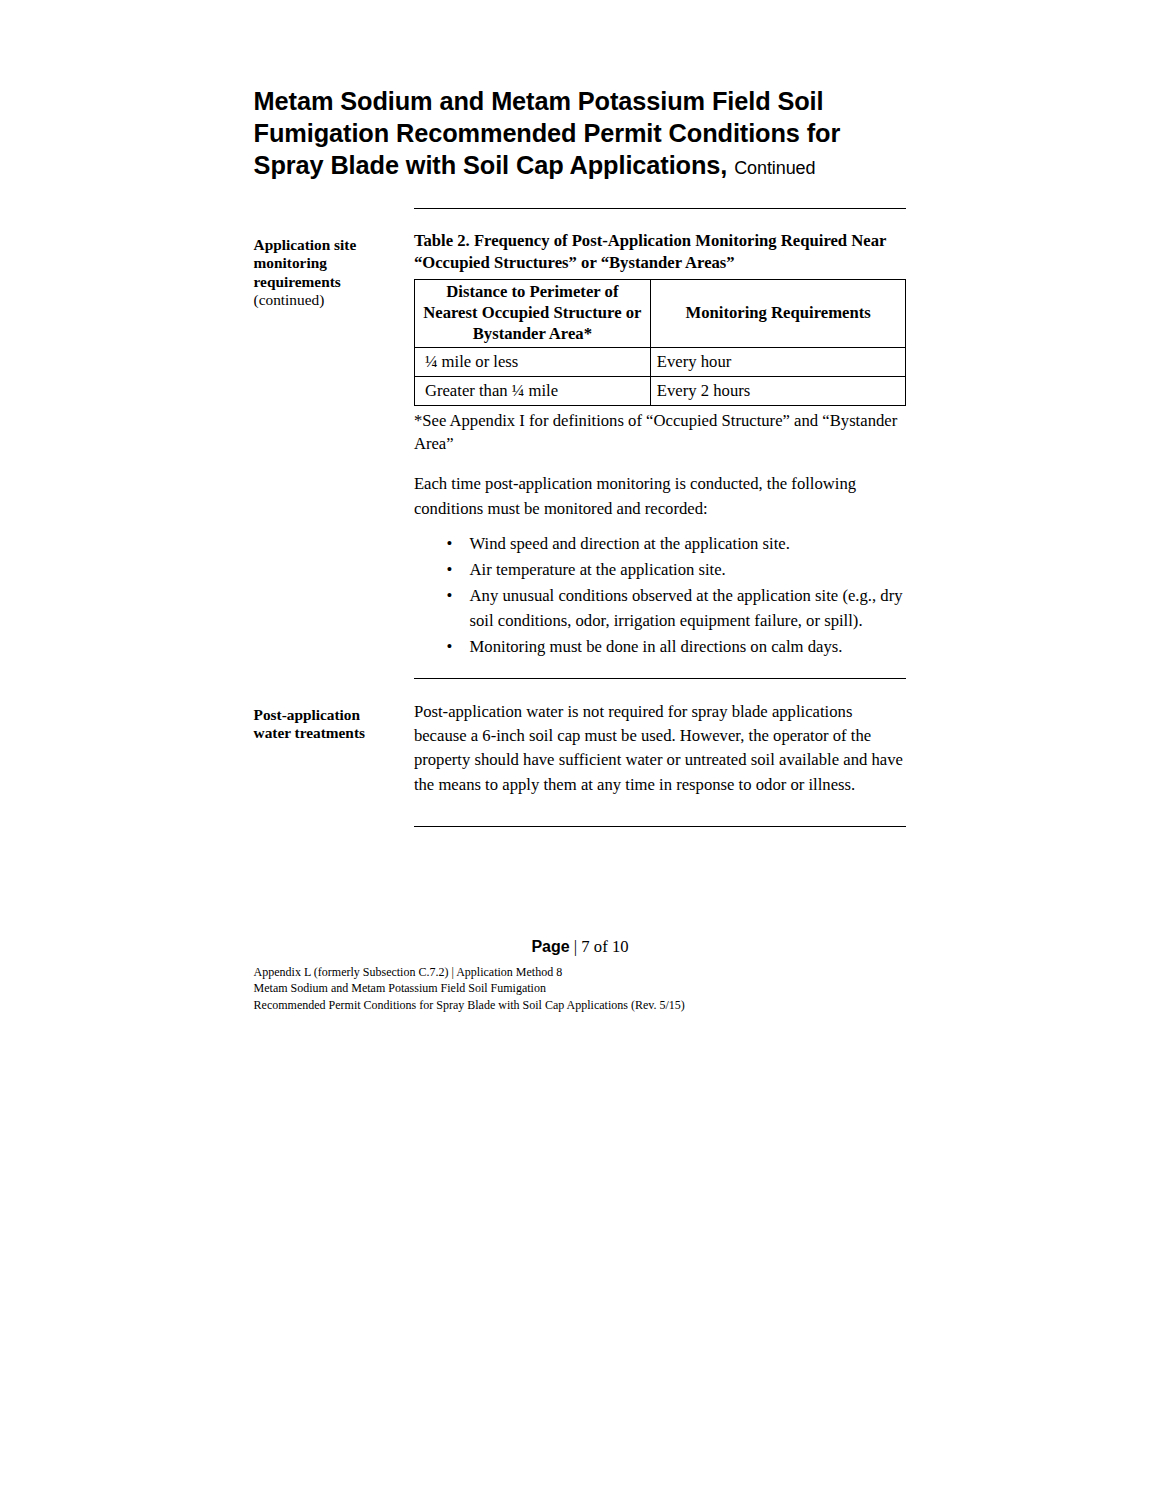Metam Sodium and Metam Potassium Field Soil Fumigation Recommended Permit Conditions for Spray Blade with Soil Cap Applications, Continued
Application site monitoring requirements
(continued)
Table 2. Frequency of Post-Application Monitoring Required Near “Occupied Structures” or “Bystander Areas”
| Distance to Perimeter of Nearest Occupied Structure or Bystander Area* | Monitoring Requirements |
| --- | --- |
| ¼ mile or less | Every hour |
| Greater than ¼ mile | Every 2 hours |
*See Appendix I for definitions of “Occupied Structure” and “Bystander Area”
Each time post-application monitoring is conducted, the following conditions must be monitored and recorded:
Wind speed and direction at the application site.
Air temperature at the application site.
Any unusual conditions observed at the application site (e.g., dry soil conditions, odor, irrigation equipment failure, or spill).
Monitoring must be done in all directions on calm days.
Post-application water treatments
Post-application water is not required for spray blade applications because a 6-inch soil cap must be used. However, the operator of the property should have sufficient water or untreated soil available and have the means to apply them at any time in response to odor or illness.
Page | 7 of 10
Appendix L (formerly Subsection C.7.2) | Application Method 8
Metam Sodium and Metam Potassium Field Soil Fumigation
Recommended Permit Conditions for Spray Blade with Soil Cap Applications (Rev. 5/15)